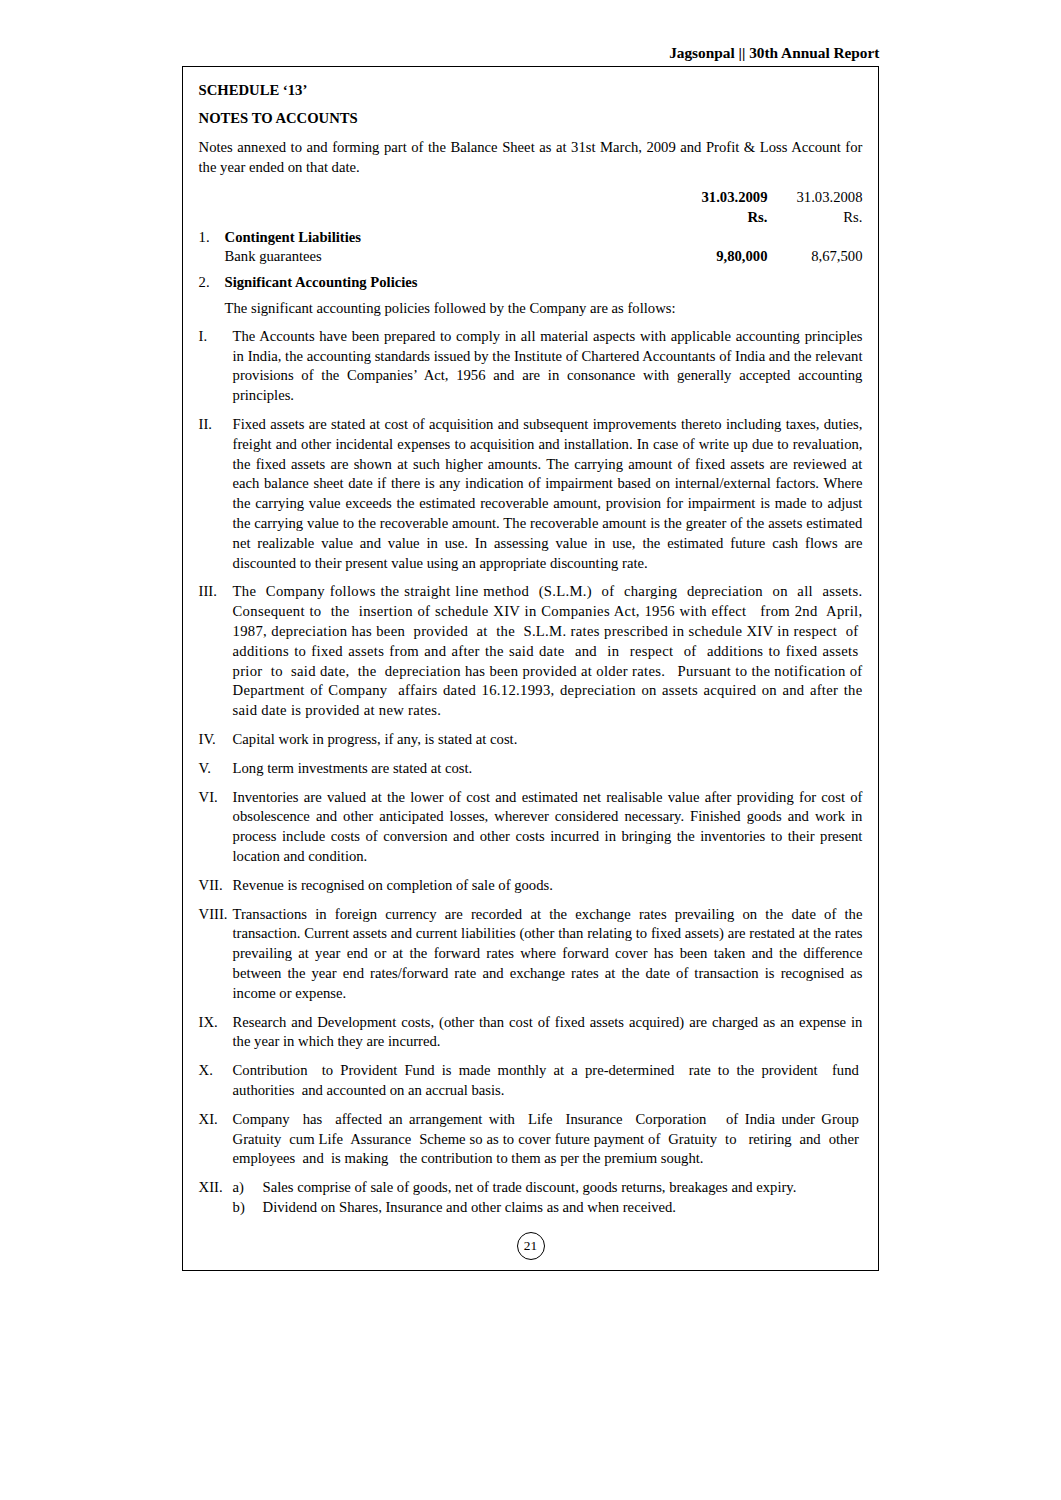Jagsonpal || 30th Annual Report
SCHEDULE ‘13’
NOTES TO ACCOUNTS
Notes annexed to and forming part of the Balance Sheet as at 31st March, 2009 and Profit & Loss Account for the year ended on that date.
| | | 31.03.2009 | 31.03.2008 |
| | | Rs. | Rs. |
| 1. | Contingent Liabilities | | |
| | Bank guarantees | 9,80,000 | 8,67,500 |
| 2. | Significant Accounting Policies | | |
The significant accounting policies followed by the Company are as follows:
I. The Accounts have been prepared to comply in all material aspects with applicable accounting principles in India, the accounting standards issued by the Institute of Chartered Accountants of India and the relevant provisions of the Companies’ Act, 1956 and are in consonance with generally accepted accounting principles.
II. Fixed assets are stated at cost of acquisition and subsequent improvements thereto including taxes, duties, freight and other incidental expenses to acquisition and installation. In case of write up due to revaluation, the fixed assets are shown at such higher amounts. The carrying amount of fixed assets are reviewed at each balance sheet date if there is any indication of impairment based on internal/external factors. Where the carrying value exceeds the estimated recoverable amount, provision for impairment is made to adjust the carrying value to the recoverable amount. The recoverable amount is the greater of the assets estimated net realizable value and value in use. In assessing value in use, the estimated future cash flows are discounted to their present value using an appropriate discounting rate.
III. The Company follows the straight line method (S.L.M.) of charging depreciation on all assets. Consequent to the insertion of schedule XIV in Companies Act, 1956 with effect from 2nd April, 1987, depreciation has been provided at the S.L.M. rates prescribed in schedule XIV in respect of additions to fixed assets from and after the said date and in respect of additions to fixed assets prior to said date, the depreciation has been provided at older rates. Pursuant to the notification of Department of Company affairs dated 16.12.1993, depreciation on assets acquired on and after the said date is provided at new rates.
IV. Capital work in progress, if any, is stated at cost.
V. Long term investments are stated at cost.
VI. Inventories are valued at the lower of cost and estimated net realisable value after providing for cost of obsolescence and other anticipated losses, wherever considered necessary. Finished goods and work in process include costs of conversion and other costs incurred in bringing the inventories to their present location and condition.
VII. Revenue is recognised on completion of sale of goods.
VIII. Transactions in foreign currency are recorded at the exchange rates prevailing on the date of the transaction. Current assets and current liabilities (other than relating to fixed assets) are restated at the rates prevailing at year end or at the forward rates where forward cover has been taken and the difference between the year end rates/forward rate and exchange rates at the date of transaction is recognised as income or expense.
IX. Research and Development costs, (other than cost of fixed assets acquired) are charged as an expense in the year in which they are incurred.
X. Contribution to Provident Fund is made monthly at a pre-determined rate to the provident fund authorities and accounted on an accrual basis.
XI. Company has affected an arrangement with Life Insurance Corporation of India under Group Gratuity cum Life Assurance Scheme so as to cover future payment of Gratuity to retiring and other employees and is making the contribution to them as per the premium sought.
XII.
a)
Sales comprise of sale of goods, net of trade discount, goods returns, breakages and expiry.
b)
Dividend on Shares, Insurance and other claims as and when received.
21